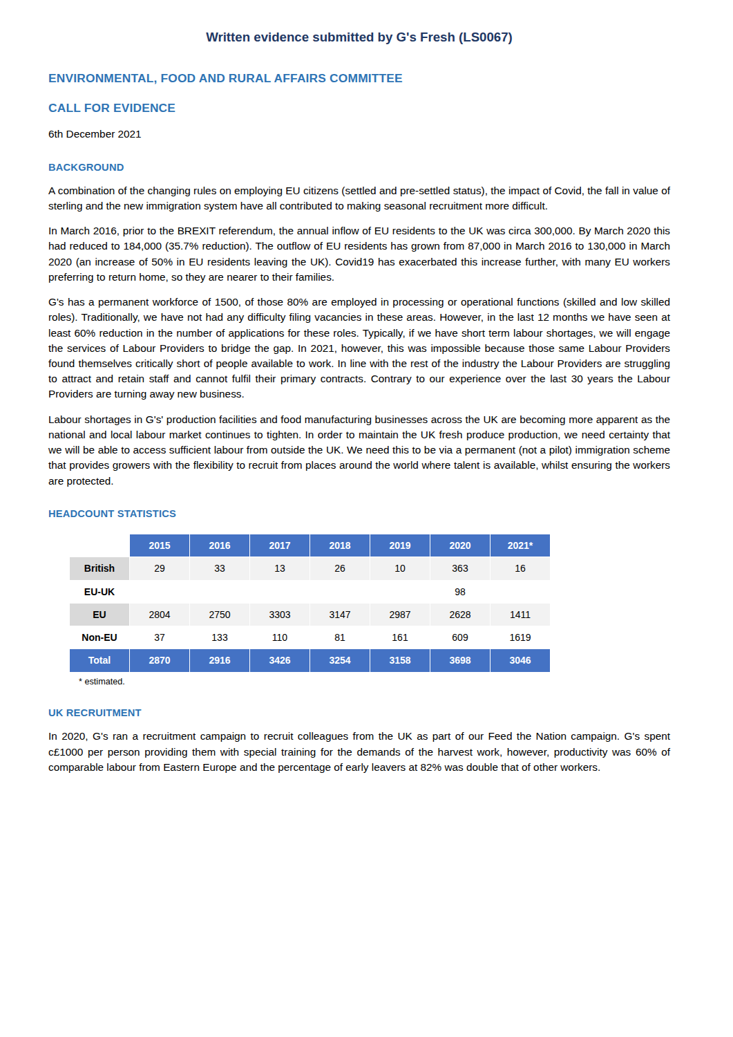Written evidence submitted by G's Fresh (LS0067)
ENVIRONMENTAL, FOOD AND RURAL AFFAIRS COMMITTEE
CALL FOR EVIDENCE
6th December 2021
BACKGROUND
A combination of the changing rules on employing EU citizens (settled and pre-settled status), the impact of Covid, the fall in value of sterling and the new immigration system have all contributed to making seasonal recruitment more difficult.
In March 2016, prior to the BREXIT referendum, the annual inflow of EU residents to the UK was circa 300,000. By March 2020 this had reduced to 184,000 (35.7% reduction). The outflow of EU residents has grown from 87,000 in March 2016 to 130,000 in March 2020 (an increase of 50% in EU residents leaving the UK). Covid19 has exacerbated this increase further, with many EU workers preferring to return home, so they are nearer to their families.
G's has a permanent workforce of 1500, of those 80% are employed in processing or operational functions (skilled and low skilled roles). Traditionally, we have not had any difficulty filing vacancies in these areas. However, in the last 12 months we have seen at least 60% reduction in the number of applications for these roles. Typically, if we have short term labour shortages, we will engage the services of Labour Providers to bridge the gap. In 2021, however, this was impossible because those same Labour Providers found themselves critically short of people available to work. In line with the rest of the industry the Labour Providers are struggling to attract and retain staff and cannot fulfil their primary contracts. Contrary to our experience over the last 30 years the Labour Providers are turning away new business.
Labour shortages in G's' production facilities and food manufacturing businesses across the UK are becoming more apparent as the national and local labour market continues to tighten. In order to maintain the UK fresh produce production, we need certainty that we will be able to access sufficient labour from outside the UK. We need this to be via a permanent (not a pilot) immigration scheme that provides growers with the flexibility to recruit from places around the world where talent is available, whilst ensuring the workers are protected.
HEADCOUNT STATISTICS
| | 2015 | 2016 | 2017 | 2018 | 2019 | 2020 | 2021* |
| --- | --- | --- | --- | --- | --- | --- | --- |
| British | 29 | 33 | 13 | 26 | 10 | 363 | 16 |
| EU-UK | | | | | | 98 | |
| EU | 2804 | 2750 | 3303 | 3147 | 2987 | 2628 | 1411 |
| Non-EU | 37 | 133 | 110 | 81 | 161 | 609 | 1619 |
| Total | 2870 | 2916 | 3426 | 3254 | 3158 | 3698 | 3046 |
* estimated.
UK RECRUITMENT
In 2020, G's ran a recruitment campaign to recruit colleagues from the UK as part of our Feed the Nation campaign. G's spent c£1000 per person providing them with special training for the demands of the harvest work, however, productivity was 60% of comparable labour from Eastern Europe and the percentage of early leavers at 82% was double that of other workers.